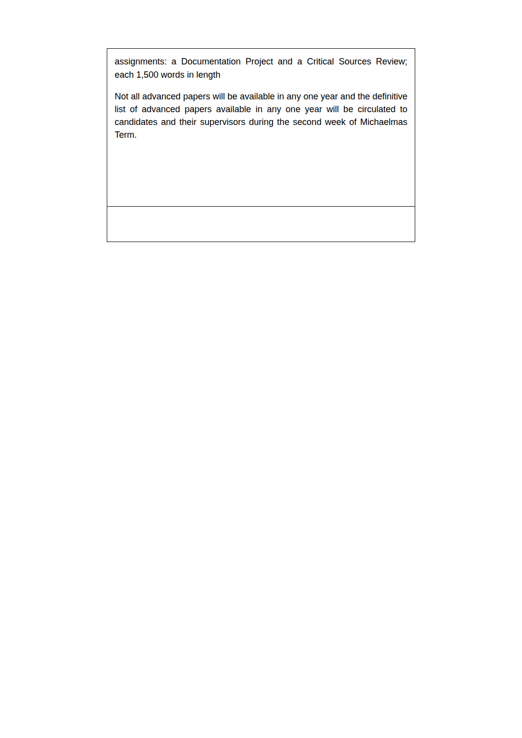| assignments: a Documentation Project and a Critical Sources Review; each 1,500 words in length Not all advanced papers will be available in any one year and the definitive list of advanced papers available in any one year will be circulated to candidates and their supervisors during the second week of Michaelmas Term. |